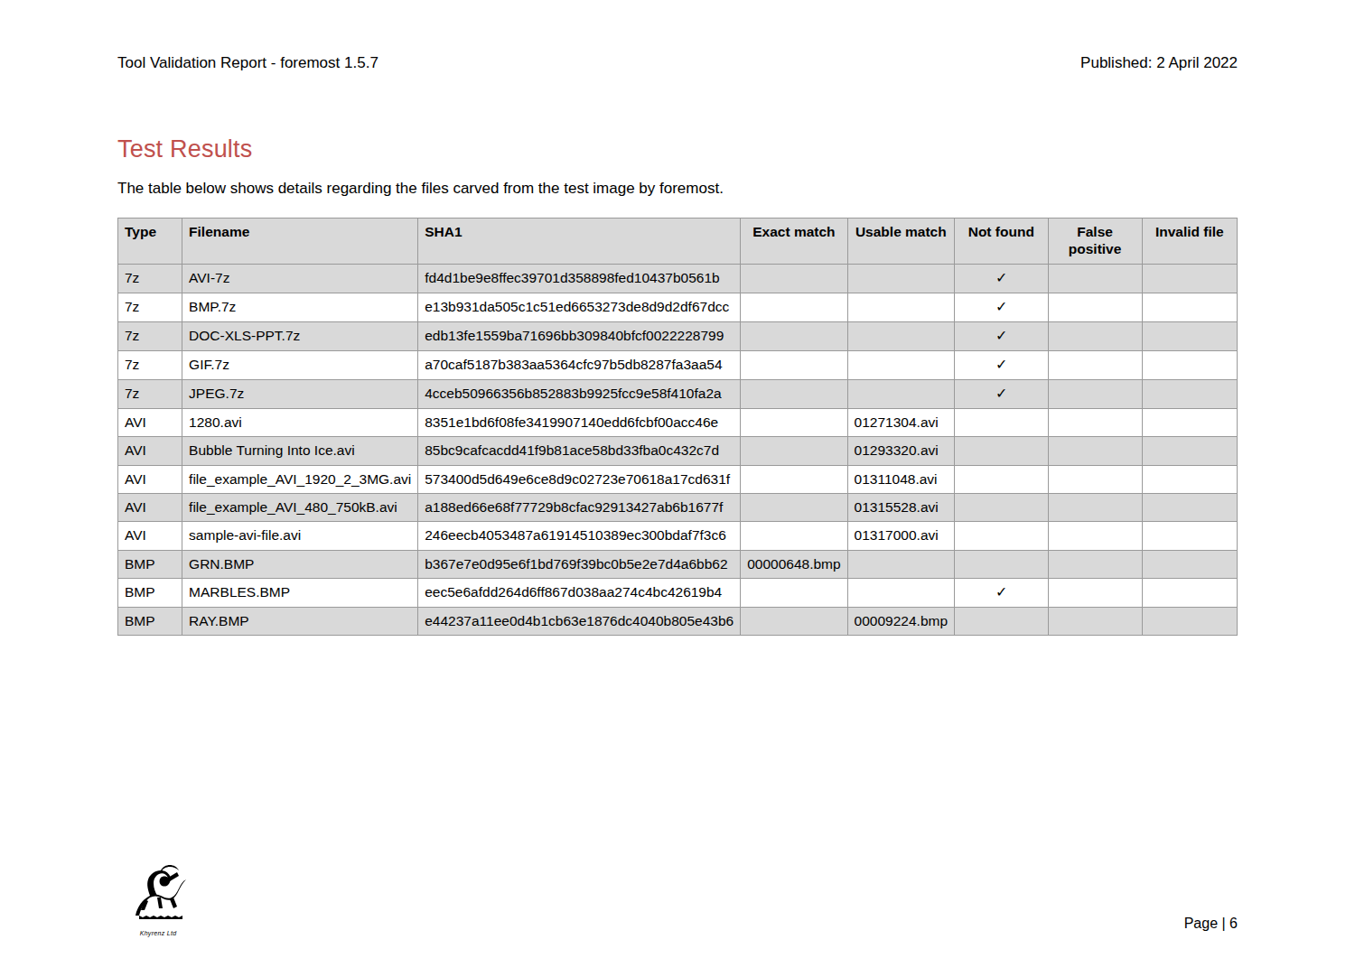Tool Validation Report - foremost 1.5.7
Published: 2 April 2022
Test Results
The table below shows details regarding the files carved from the test image by foremost.
| Type | Filename | SHA1 | Exact match | Usable match | Not found | False positive | Invalid file |
| --- | --- | --- | --- | --- | --- | --- | --- |
| 7z | AVI-7z | fd4d1be9e8ffec39701d358898fed10437b0561b | | | ✓ | | |
| 7z | BMP.7z | e13b931da505c1c51ed6653273de8d9d2df67dcc | | | ✓ | | |
| 7z | DOC-XLS-PPT.7z | edb13fe1559ba71696bb309840bfcf0022228799 | | | ✓ | | |
| 7z | GIF.7z | a70caf5187b383aa5364cfc97b5db8287fa3aa54 | | | ✓ | | |
| 7z | JPEG.7z | 4cceb50966356b852883b9925fcc9e58f410fa2a | | | ✓ | | |
| AVI | 1280.avi | 8351e1bd6f08fe3419907140edd6fcbf00acc46e | | 01271304.avi | | | |
| AVI | Bubble Turning Into Ice.avi | 85bc9cafcacdd41f9b81ace58bd33fba0c432c7d | | 01293320.avi | | | |
| AVI | file_example_AVI_1920_2_3MG.avi | 573400d5d649e6ce8d9c02723e70618a17cd631f | | 01311048.avi | | | |
| AVI | file_example_AVI_480_750kB.avi | a188ed66e68f77729b8cfac92913427ab6b1677f | | 01315528.avi | | | |
| AVI | sample-avi-file.avi | 246eecb4053487a61914510389ec300bdaf7f3c6 | | 01317000.avi | | | |
| BMP | GRN.BMP | b367e7e0d95e6f1bd769f39bc0b5e2e7d4a6bb62 | 00000648.bmp | | | | |
| BMP | MARBLES.BMP | eec5e6afdd264d6ff867d038aa274c4bc42619b4 | | | ✓ | | |
| BMP | RAY.BMP | e44237a11ee0d4b1cb63e1876dc4040b805e43b6 | | 00009224.bmp | | | |
Khyrenz Ltd
Page | 6